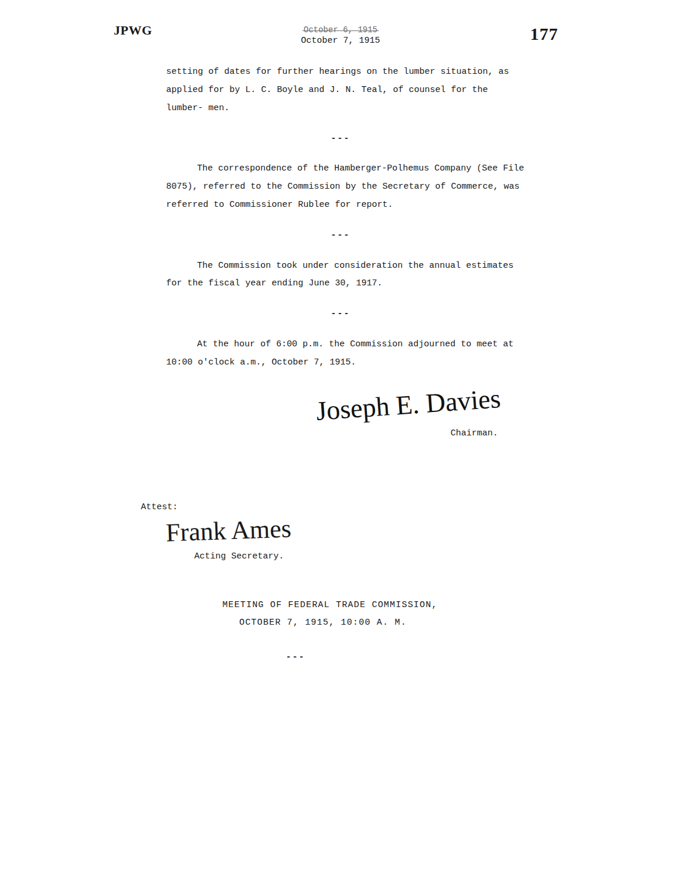JPWG
177
October 6, 1915 October 7, 1915
setting of dates for further hearings on the lumber situation, as applied for by L. C. Boyle and J. N. Teal, of counsel for the lumber- men.
The correspondence of the Hamberger-Polhemus Company (See File 8075), referred to the Commission by the Secretary of Commerce, was referred to Commissioner Rublee for report.
The Commission took under consideration the annual estimates for the fiscal year ending June 30, 1917.
At the hour of 6:00 p.m. the Commission adjourned to meet at 10:00 o'clock a.m., October 7, 1915.
Joseph E. Davies Chairman.
Attest:
Frank Ames
Acting Secretary.
MEETING OF FEDERAL TRADE COMMISSION,
OCTOBER 7, 1915, 10:00 A. M.